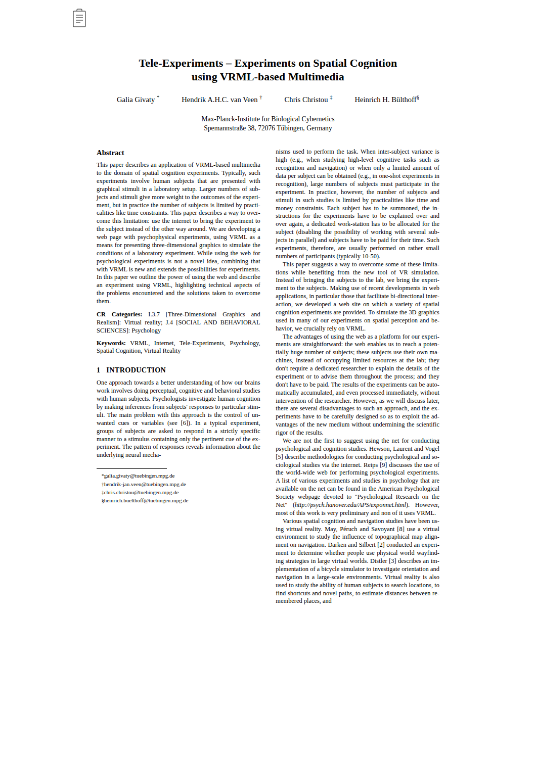Tele-Experiments – Experiments on Spatial Cognition
using VRML-based Multimedia
Galia Givaty *
Hendrik A.H.C. van Veen †
Chris Christou ‡
Heinrich H. Bülthoff§
Max-Planck-Institute for Biological Cybernetics
Spemannstraße 38, 72076 Tübingen, Germany
Abstract
This paper describes an application of VRML-based multimedia to the domain of spatial cognition experiments. Typically, such experiments involve human subjects that are presented with graphical stimuli in a laboratory setup. Larger numbers of subjects and stimuli give more weight to the outcomes of the experiment, but in practice the number of subjects is limited by practicalities like time constraints. This paper describes a way to overcome this limitation: use the internet to bring the experiment to the subject instead of the other way around. We are developing a web page with psychophysical experiments, using VRML as a means for presenting three-dimensional graphics to simulate the conditions of a laboratory experiment. While using the web for psychological experiments is not a novel idea, combining that with VRML is new and extends the possibilities for experiments. In this paper we outline the power of using the web and describe an experiment using VRML, highlighting technical aspects of the problems encountered and the solutions taken to overcome them.
CR Categories: I.3.7 [Three-Dimensional Graphics and Realism]: Virtual reality; J.4 [SOCIAL AND BEHAVIORAL SCIENCES]: Psychology
Keywords: VRML, Internet, Tele-Experiments, Psychology, Spatial Cognition, Virtual Reality
1 INTRODUCTION
One approach towards a better understanding of how our brains work involves doing perceptual, cognitive and behavioral studies with human subjects. Psychologists investigate human cognition by making inferences from subjects' responses to particular stimuli. The main problem with this approach is the control of unwanted cues or variables (see [6]). In a typical experiment, groups of subjects are asked to respond in a strictly specific manner to a stimulus containing only the pertinent cue of the experiment. The pattern of responses reveals information about the underlying neural mecha-
*galia.givaty@tuebingen.mpg.de
†hendrik-jan.veen@tuebingen.mpg.de
‡chris.christou@tuebingen.mpg.de
§heinrich.buelthoff@tuebingen.mpg.de
nisms used to perform the task. When inter-subject variance is high (e.g., when studying high-level cognitive tasks such as recognition and navigation) or when only a limited amount of data per subject can be obtained (e.g., in one-shot experiments in recognition), large numbers of subjects must participate in the experiment. In practice, however, the number of subjects and stimuli in such studies is limited by practicalities like time and money constraints. Each subject has to be summoned, the instructions for the experiments have to be explained over and over again, a dedicated work-station has to be allocated for the subject (disabling the possibility of working with several subjects in parallel) and subjects have to be paid for their time. Such experiments, therefore, are usually performed on rather small numbers of participants (typically 10-50).
This paper suggests a way to overcome some of these limitations while benefiting from the new tool of VR simulation. Instead of bringing the subjects to the lab, we bring the experiment to the subjects. Making use of recent developments in web applications, in particular those that facilitate bi-directional interaction, we developed a web site on which a variety of spatial cognition experiments are provided. To simulate the 3D graphics used in many of our experiments on spatial perception and behavior, we crucially rely on VRML.
The advantages of using the web as a platform for our experiments are straightforward: the web enables us to reach a potentially huge number of subjects; these subjects use their own machines, instead of occupying limited resources at the lab; they don't require a dedicated researcher to explain the details of the experiment or to advise them throughout the process; and they don't have to be paid. The results of the experiments can be automatically accumulated, and even processed immediately, without intervention of the researcher. However, as we will discuss later, there are several disadvantages to such an approach, and the experiments have to be carefully designed so as to exploit the advantages of the new medium without undermining the scientific rigor of the results.
We are not the first to suggest using the net for conducting psychological and cognition studies. Hewson, Laurent and Vogel [5] describe methodologies for conducting psychological and sociological studies via the internet. Reips [9] discusses the use of the world-wide web for performing psychological experiments. A list of various experiments and studies in psychology that are available on the net can be found in the American Psychological Society webpage devoted to "Psychological Research on the Net" (http://psych.hanover.edu/APS/exponnet.html). However, most of this work is very preliminary and non of it uses VRML.
Various spatial cognition and navigation studies have been using virtual reality. May, Péruch and Savoyant [8] use a virtual environment to study the influence of topographical map alignment on navigation. Darken and Silbert [2] conducted an experiment to determine whether people use physical world wayfinding strategies in large virtual worlds. Distler [3] describes an implementation of a bicycle simulator to investigate orientation and navigation in a large-scale environments. Virtual reality is also used to study the ability of human subjects to search locations, to find shortcuts and novel paths, to estimate distances between remembered places, and